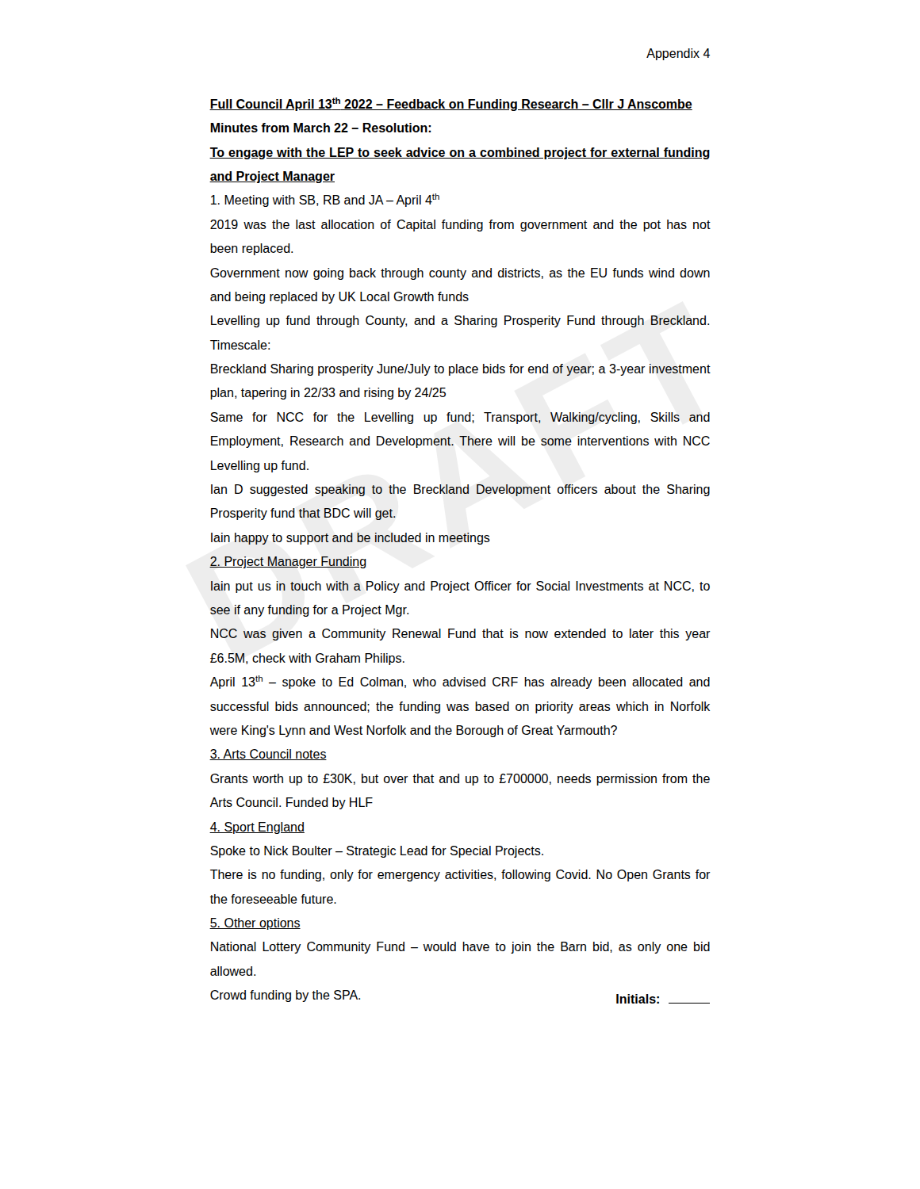DRAFT
Appendix 4
Full Council April 13th 2022 – Feedback on Funding Research – Cllr J Anscombe
Minutes from March 22 – Resolution:
To engage with the LEP to seek advice on a combined project for external funding and Project Manager
1. Meeting with SB, RB and JA – April 4th
2019 was the last allocation of Capital funding from government and the pot has not been replaced.
Government now going back through county and districts, as the EU funds wind down and being replaced by UK Local Growth funds
Levelling up fund through County, and a Sharing Prosperity Fund through Breckland. Timescale:
Breckland Sharing prosperity June/July to place bids for end of year; a 3-year investment plan, tapering in 22/33 and rising by 24/25
Same for NCC for the Levelling up fund; Transport, Walking/cycling, Skills and Employment, Research and Development. There will be some interventions with NCC Levelling up fund.
Ian D suggested speaking to the Breckland Development officers about the Sharing Prosperity fund that BDC will get.
Iain happy to support and be included in meetings
2. Project Manager Funding
Iain put us in touch with a Policy and Project Officer for Social Investments at NCC, to see if any funding for a Project Mgr.
NCC was given a Community Renewal Fund that is now extended to later this year £6.5M, check with Graham Philips.
April 13th – spoke to Ed Colman, who advised CRF has already been allocated and successful bids announced; the funding was based on priority areas which in Norfolk were King's Lynn and West Norfolk and the Borough of Great Yarmouth?
3. Arts Council notes
Grants worth up to £30K, but over that and up to £700000, needs permission from the Arts Council. Funded by HLF
4. Sport England
Spoke to Nick Boulter – Strategic Lead for Special Projects.
There is no funding, only for emergency activities, following Covid. No Open Grants for the foreseeable future.
5. Other options
National Lottery Community Fund – would have to join the Barn bid, as only one bid allowed.
Crowd funding by the SPA.
Initials: